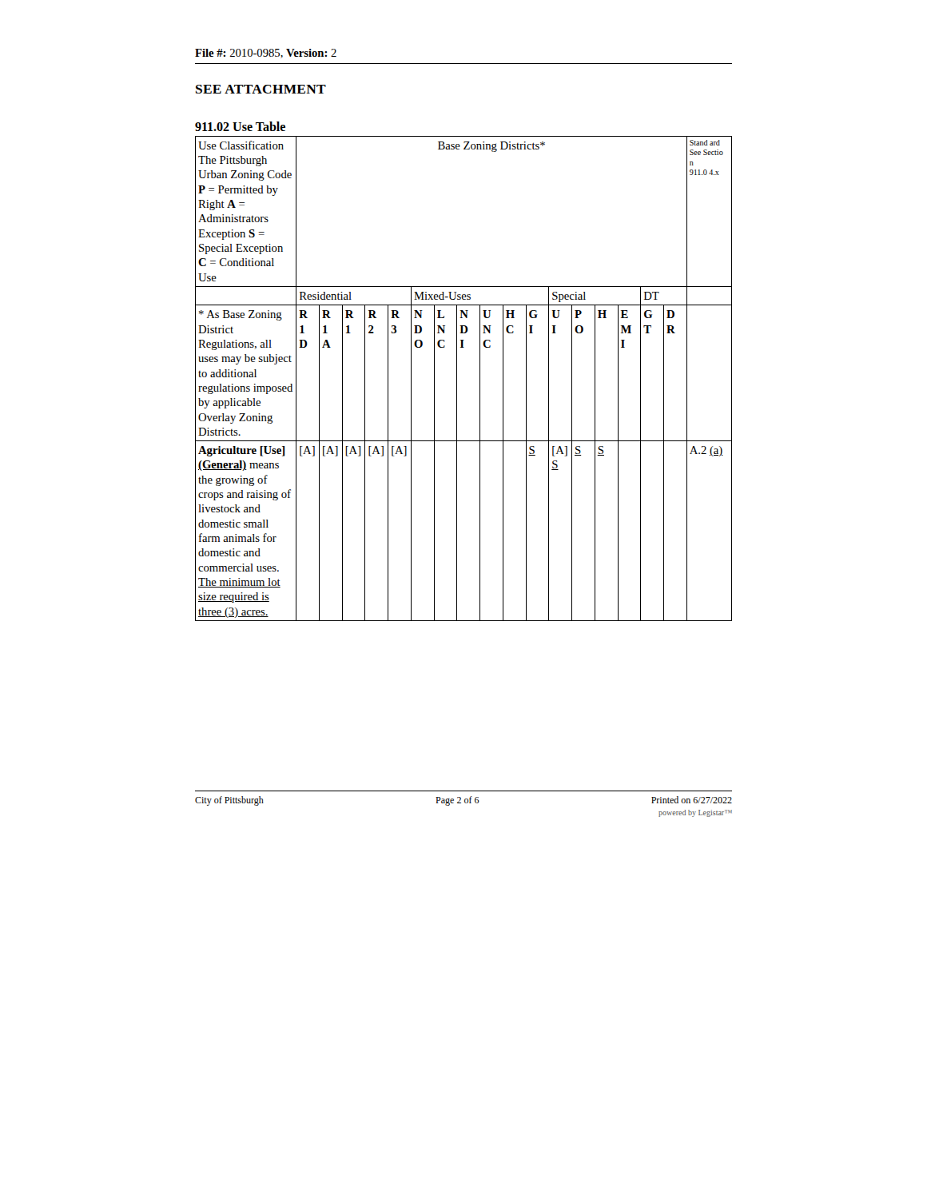File #: 2010-0985, Version: 2
SEE ATTACHMENT
911.02 Use Table
| Use Classification The Pittsburgh Urban Zoning Code P = Permitted by Right A = Administrators Exception S = Special Exception C = Conditional Use | Base Zoning Districts* | Stand ard See Sectio n 911.0 4.x |
| | Residential | Mixed-Uses | Special | DT | |
| * As Base Zoning District Regulations, all uses may be subject to additional regulations imposed by applicable Overlay Zoning Districts. | R 1 D | R 1 A | R 1 | R 2 | R 3 | N D O | L N C | N D I | U N C | H C | G I | U I | P O | H | E M I | G T | D R | |
| Agriculture [Use] (General) means the growing of crops and raising of livestock and domestic small farm animals for domestic and commercial uses. The minimum lot size required is three (3) acres. | [A] | [A] | [A] | [A] | [A] | | | | | | S | [A] S | S | S | | | | A.2 (a) |
City of Pittsburgh
Page 2 of 6
Printed on 6/27/2022 powered by Legistar™